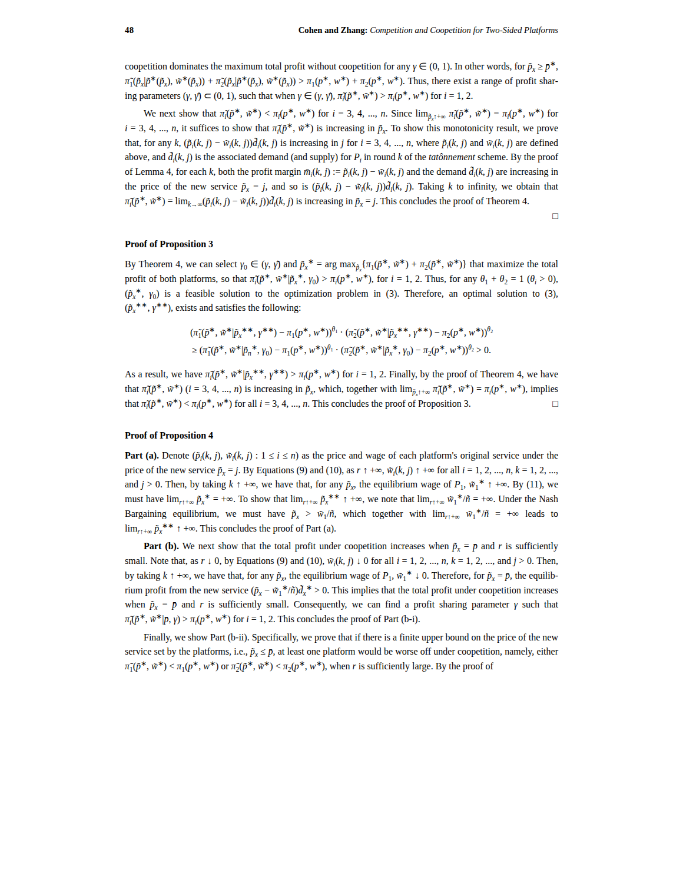48 Cohen and Zhang: Competition and Coopetition for Two-Sided Platforms
coopetition dominates the maximum total profit without coopetition for any γ ∈ (0, 1). In other words, for p̃x ≥ p̄∗, π̃1(p̃x|p̃∗(p̃x), w̃∗(p̃x)) + π̃2(p̃x|p̃∗(p̃x), w̃∗(p̃x)) > π1(p∗, w∗) + π2(p∗, w∗). Thus, there exist a range of profit sharing parameters (γ, γ̄) ⊂ (0, 1), such that when γ ∈ (γ, γ̄), π̃i(p̃∗, w̃∗) > πi(p∗, w∗) for i = 1, 2.
We next show that π̃i(p̃∗, w̃∗) < πi(p∗, w∗) for i = 3, 4, ..., n. Since limp̃x↑+∞ π̃i(p̃∗, w̃∗) = πi(p∗, w∗) for i = 3, 4, ..., n, it suffices to show that π̃i(p̃∗, w̃∗) is increasing in p̃x. To show this monotonicity result, we prove that, for any k, (p̃i(k, j) − w̃i(k, j))d̃i(k, j) is increasing in j for i = 3, 4, ..., n, where p̃i(k, j) and w̃i(k, j) are defined above, and d̃i(k, j) is the associated demand (and supply) for Pi in round k of the tatônnement scheme. By the proof of Lemma 4, for each k, both the profit margin m̄i(k, j) := p̃i(k, j) − w̃i(k, j) and the demand d̃i(k, j) are increasing in the price of the new service p̃x = j, and so is (p̃i(k, j) − w̃i(k, j))d̃i(k, j). Taking k to infinity, we obtain that π̃i(p̃∗, w̃∗) = limk→∞(p̃i(k, j) − w̃i(k, j))d̃i(k, j) is increasing in p̃x = j. This concludes the proof of Theorem 4. □
Proof of Proposition 3
By Theorem 4, we can select γ0 ∈ (γ, γ̄) and p̃x∗ = arg maxp̃x{π1(p̃∗, w̃∗) + π2(p̃∗, w̃∗)} that maximize the total profit of both platforms, so that π̃i(p̃∗, w̃∗|p̃x∗, γ0) > πi(p∗, w∗), for i = 1, 2. Thus, for any θ1 + θ2 = 1 (θi > 0), (p̃x∗, γ0) is a feasible solution to the optimization problem in (3). Therefore, an optimal solution to (3), (p̃x∗∗, γ∗∗), exists and satisfies the following:
(π̃1(p̃∗, w̃∗|p̃x∗∗, γ∗∗) − π1(p∗, w∗))θ1 · (π̃2(p̃∗, w̃∗|p̃x∗∗, γ∗∗) − π2(p∗, w∗))θ2 ≥ (π̃1(p̃∗, w̃∗|p̃n∗, γ0) − π1(p∗, w∗))θ1 · (π̃2(p̃∗, w̃∗|p̃x∗, γ0) − π2(p∗, w∗))θ2 > 0.
As a result, we have π̃i(p̃∗, w̃∗|p̃x∗∗, γ∗∗) > πi(p∗, w∗) for i = 1, 2. Finally, by the proof of Theorem 4, we have that π̃i(p̃∗, w̃∗) (i = 3, 4, ..., n) is increasing in p̃x, which, together with limp̃x↑+∞ π̃i(p̃∗, w̃∗) = πi(p∗, w∗), implies that π̃i(p̃∗, w̃∗) < πi(p∗, w∗) for all i = 3, 4, ..., n. This concludes the proof of Proposition 3. □
Proof of Proposition 4
Part (a). Denote (p̃i(k, j), w̃i(k, j) : 1 ≤ i ≤ n) as the price and wage of each platform's original service under the price of the new service p̃x = j. By Equations (9) and (10), as r ↑ +∞, w̃i(k, j) ↑ +∞ for all i = 1, 2, ..., n, k = 1, 2, ..., and j > 0. Then, by taking k ↑ +∞, we have that, for any p̃x, the equilibrium wage of P1, w̃1∗ ↑ +∞. By (11), we must have limr↑+∞ p̃x∗ = +∞. To show that limr↑+∞ p̃x∗∗ ↑ +∞, we note that limr↑+∞ w̃1∗/ñ = +∞. Under the Nash Bargaining equilibrium, we must have p̃x > w̃1/ñ, which together with limr↑+∞ w̃1∗/ñ = +∞ leads to limr↑+∞ p̃x∗∗ ↑ +∞. This concludes the proof of Part (a).
Part (b). We next show that the total profit under coopetition increases when p̃x = p̄ and r is sufficiently small. Note that, as r ↓ 0, by Equations (9) and (10), w̃i(k, j) ↓ 0 for all i = 1, 2, ..., n, k = 1, 2, ..., and j > 0. Then, by taking k ↑ +∞, we have that, for any p̃x, the equilibrium wage of P1, w̃1∗ ↓ 0. Therefore, for p̃x = p̄, the equilibrium profit from the new service (p̃x − w̃1∗/ñ)d̃x∗ > 0. This implies that the total profit under coopetition increases when p̃x = p̄ and r is sufficiently small. Consequently, we can find a profit sharing parameter γ such that π̃i(p̃∗, w̃∗|p̄, γ) > πi(p∗, w∗) for i = 1, 2. This concludes the proof of Part (b-i).
Finally, we show Part (b-ii). Specifically, we prove that if there is a finite upper bound on the price of the new service set by the platforms, i.e., p̃x ≤ p̄, at least one platform would be worse off under coopetition, namely, either π̃1(p̃∗, w̃∗) < π1(p∗, w∗) or π̃2(p̃∗, w̃∗) < π2(p∗, w∗), when r is sufficiently large. By the proof of